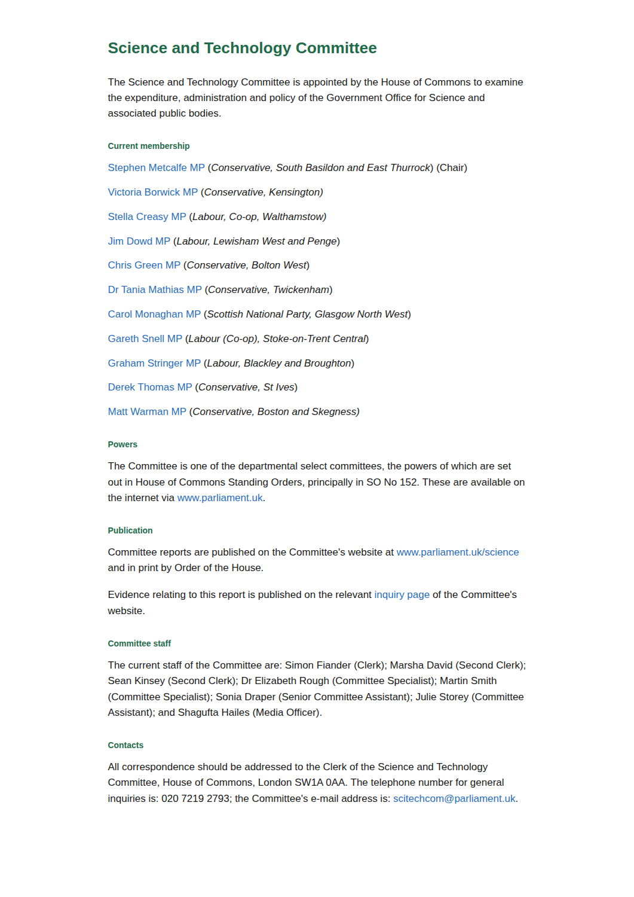Science and Technology Committee
The Science and Technology Committee is appointed by the House of Commons to examine the expenditure, administration and policy of the Government Office for Science and associated public bodies.
Current membership
Stephen Metcalfe MP (Conservative, South Basildon and East Thurrock) (Chair)
Victoria Borwick MP (Conservative, Kensington)
Stella Creasy MP (Labour, Co-op, Walthamstow)
Jim Dowd MP (Labour, Lewisham West and Penge)
Chris Green MP (Conservative, Bolton West)
Dr Tania Mathias MP (Conservative, Twickenham)
Carol Monaghan MP (Scottish National Party, Glasgow North West)
Gareth Snell MP (Labour (Co-op), Stoke-on-Trent Central)
Graham Stringer MP (Labour, Blackley and Broughton)
Derek Thomas MP (Conservative, St Ives)
Matt Warman MP (Conservative, Boston and Skegness)
Powers
The Committee is one of the departmental select committees, the powers of which are set out in House of Commons Standing Orders, principally in SO No 152. These are available on the internet via www.parliament.uk.
Publication
Committee reports are published on the Committee's website at www.parliament.uk/science and in print by Order of the House.
Evidence relating to this report is published on the relevant inquiry page of the Committee's website.
Committee staff
The current staff of the Committee are: Simon Fiander (Clerk); Marsha David (Second Clerk); Sean Kinsey (Second Clerk); Dr Elizabeth Rough (Committee Specialist); Martin Smith (Committee Specialist); Sonia Draper (Senior Committee Assistant); Julie Storey (Committee Assistant); and Shagufta Hailes (Media Officer).
Contacts
All correspondence should be addressed to the Clerk of the Science and Technology Committee, House of Commons, London SW1A 0AA. The telephone number for general inquiries is: 020 7219 2793; the Committee's e-mail address is: scitechcom@parliament.uk.